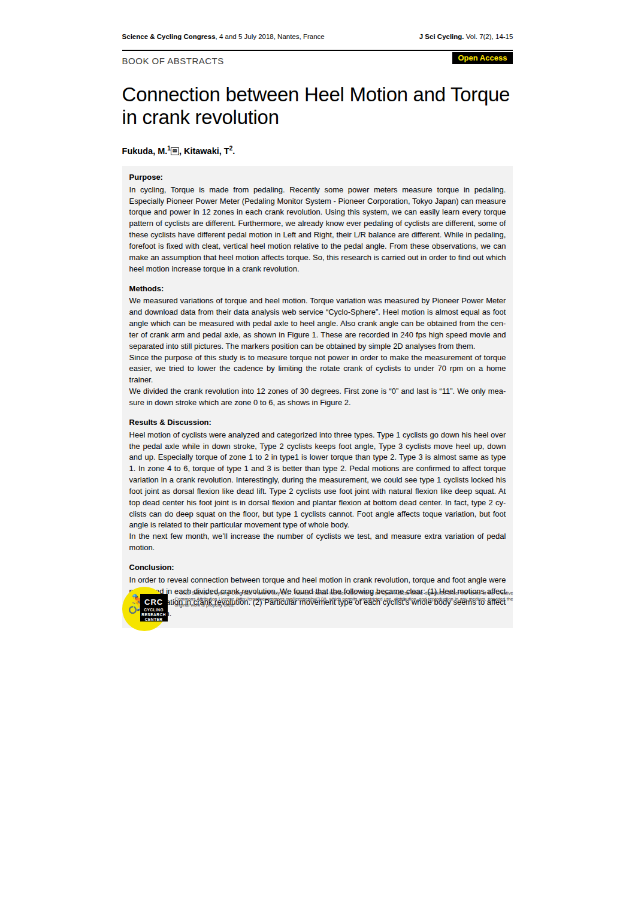Science & Cycling Congress, 4 and 5 July 2018, Nantes, France
J Sci Cycling. Vol. 7(2), 14-15
BOOK OF ABSTRACTS
Open Access
Connection between Heel Motion and Torque in crank revolution
Fukuda, M.1✉, Kitawaki, T2.
Purpose:
In cycling, Torque is made from pedaling. Recently some power meters measure torque in pedaling. Especially Pioneer Power Meter (Pedaling Monitor System - Pioneer Corporation, Tokyo Japan) can measure torque and power in 12 zones in each crank revolution. Using this system, we can easily learn every torque pattern of cyclists are different. Furthermore, we already know ever pedaling of cyclists are different, some of these cyclists have different pedal motion in Left and Right, their L/R balance are different. While in pedaling, forefoot is fixed with cleat, vertical heel motion relative to the pedal angle. From these observations, we can make an assumption that heel motion affects torque. So, this research is carried out in order to find out which heel motion increase torque in a crank revolution.
Methods:
We measured variations of torque and heel motion. Torque variation was measured by Pioneer Power Meter and download data from their data analysis web service “Cyclo-Sphere”. Heel motion is almost equal as foot angle which can be measured with pedal axle to heel angle. Also crank angle can be obtained from the center of crank arm and pedal axle, as shown in Figure 1. These are recorded in 240 fps high speed movie and separated into still pictures. The markers position can be obtained by simple 2D analyses from them.
Since the purpose of this study is to measure torque not power in order to make the measurement of torque easier, we tried to lower the cadence by limiting the rotate crank of cyclists to under 70 rpm on a home trainer.
We divided the crank revolution into 12 zones of 30 degrees. First zone is “0” and last is “11”. We only measure in down stroke which are zone 0 to 6, as shows in Figure 2.
Results & Discussion:
Heel motion of cyclists were analyzed and categorized into three types. Type 1 cyclists go down his heel over the pedal axle while in down stroke, Type 2 cyclists keeps foot angle, Type 3 cyclists move heel up, down and up. Especially torque of zone 1 to 2 in type1 is lower torque than type 2. Type 3 is almost same as type 1. In zone 4 to 6, torque of type 1 and 3 is better than type 2. Pedal motions are confirmed to affect torque variation in a crank revolution. Interestingly, during the measurement, we could see type 1 cyclists locked his foot joint as dorsal flexion like dead lift. Type 2 cyclists use foot joint with natural flexion like deep squat. At top dead center his foot joint is in dorsal flexion and plantar flexion at bottom dead center. In fact, type 2 cyclists can do deep squat on the floor, but type 1 cyclists cannot. Foot angle affects toque variation, but foot angle is related to their particular movement type of whole body.
In the next few month, we’ll increase the number of cyclists we test, and measure extra variation of pedal motion.
Conclusion:
In order to reveal connection between torque and heel motion in crank revolution, torque and foot angle were measured in each divided crank revolution. We found that the following became clear: (1) Heel motions affect torque variation in crank revolution. (2) Particular movement type of each cyclist’s whole body seems to affect heel motion.
🚴
CRCCYCLING
RESEARCH
CENTER
© 2018 Science & Cycling Congress, 4 and 5 July 2017, Nantes, France. licensee JSC. This is an Open Access article distributed under the terms of the Creative Commons Attribution License (http://creativecommons.org/licenses/by/3.0/), which permits unrestricted use, distribution, and reproduction in any medium, provided the original work is properly cited.